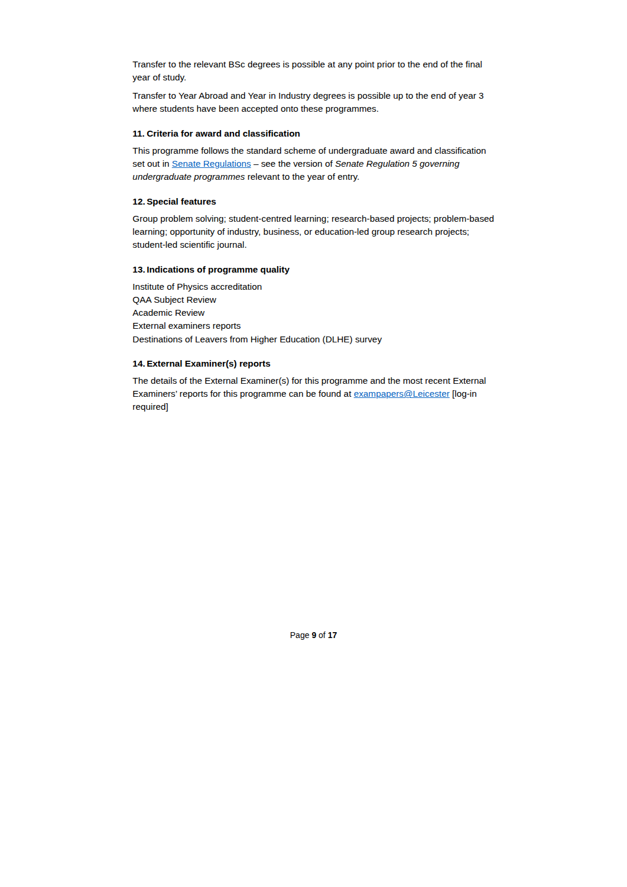Transfer to the relevant BSc degrees is possible at any point prior to the end of the final year of study.
Transfer to Year Abroad and Year in Industry degrees is possible up to the end of year 3 where students have been accepted onto these programmes.
11. Criteria for award and classification
This programme follows the standard scheme of undergraduate award and classification set out in Senate Regulations – see the version of Senate Regulation 5 governing undergraduate programmes relevant to the year of entry.
12. Special features
Group problem solving; student-centred learning; research-based projects; problem-based learning; opportunity of industry, business, or education-led group research projects; student-led scientific journal.
13. Indications of programme quality
Institute of Physics accreditation
QAA Subject Review
Academic Review
External examiners reports
Destinations of Leavers from Higher Education (DLHE) survey
14. External Examiner(s) reports
The details of the External Examiner(s) for this programme and the most recent External Examiners’ reports for this programme can be found at exampapers@Leicester [log-in required]
Page 9 of 17